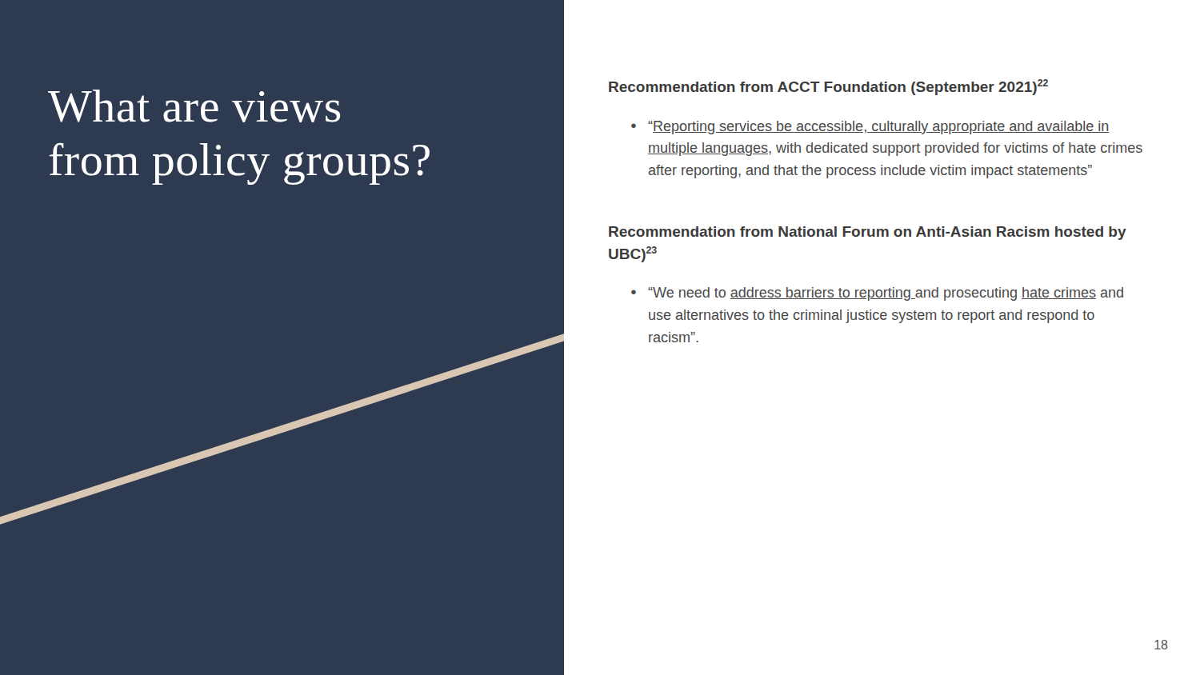What are views
from policy groups?
Recommendation from ACCT Foundation (September 2021)22
“Reporting services be accessible, culturally appropriate and available in multiple languages, with dedicated support provided for victims of hate crimes after reporting, and that the process include victim impact statements”
Recommendation from National Forum on Anti-Asian Racism hosted by UBC)23
“We need to address barriers to reporting and prosecuting hate crimes and use alternatives to the criminal justice system to report and respond to racism”.
18